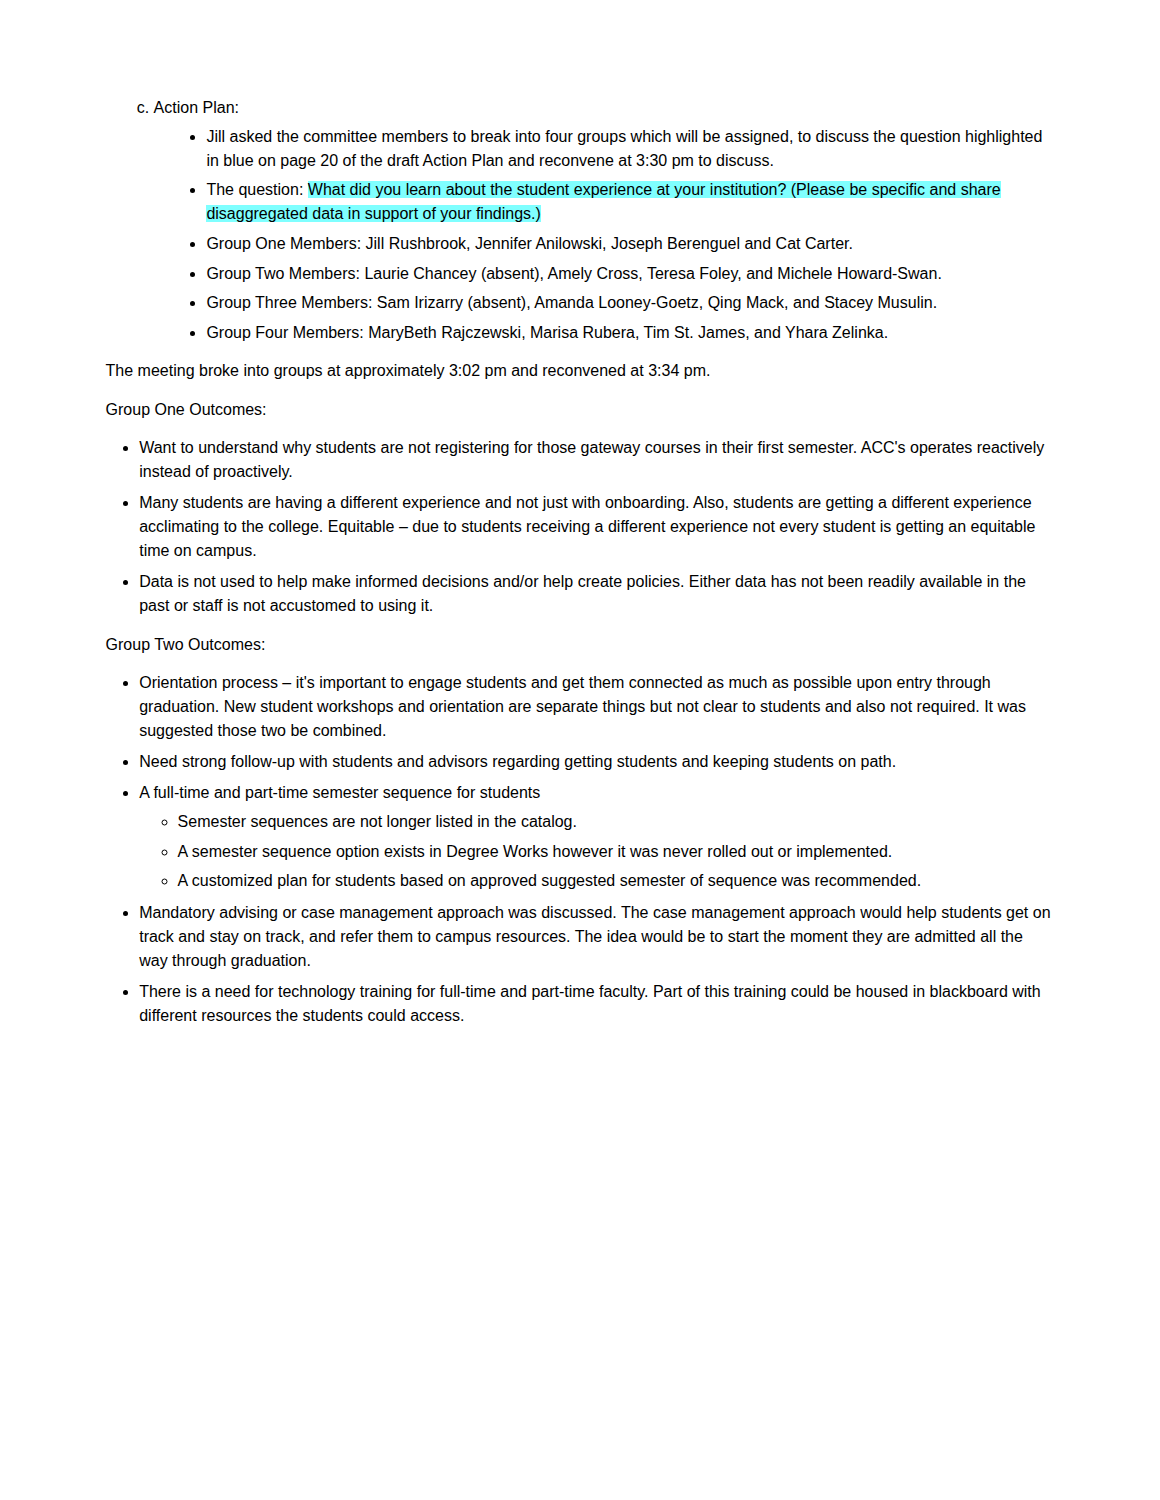Action Plan:
Jill asked the committee members to break into four groups which will be assigned, to discuss the question highlighted in blue on page 20 of the draft Action Plan and reconvene at 3:30 pm to discuss.
The question: What did you learn about the student experience at your institution? (Please be specific and share disaggregated data in support of your findings.)
Group One Members: Jill Rushbrook, Jennifer Anilowski, Joseph Berenguel and Cat Carter.
Group Two Members: Laurie Chancey (absent), Amely Cross, Teresa Foley, and Michele Howard-Swan.
Group Three Members: Sam Irizarry (absent), Amanda Looney-Goetz, Qing Mack, and Stacey Musulin.
Group Four Members: MaryBeth Rajczewski, Marisa Rubera, Tim St. James, and Yhara Zelinka.
The meeting broke into groups at approximately 3:02 pm and reconvened at 3:34 pm.
Group One Outcomes:
Want to understand why students are not registering for those gateway courses in their first semester. ACC's operates reactively instead of proactively.
Many students are having a different experience and not just with onboarding. Also, students are getting a different experience acclimating to the college. Equitable – due to students receiving a different experience not every student is getting an equitable time on campus.
Data is not used to help make informed decisions and/or help create policies. Either data has not been readily available in the past or staff is not accustomed to using it.
Group Two Outcomes:
Orientation process – it's important to engage students and get them connected as much as possible upon entry through graduation. New student workshops and orientation are separate things but not clear to students and also not required. It was suggested those two be combined.
Need strong follow-up with students and advisors regarding getting students and keeping students on path.
A full-time and part-time semester sequence for students
Semester sequences are not longer listed in the catalog.
A semester sequence option exists in Degree Works however it was never rolled out or implemented.
A customized plan for students based on approved suggested semester of sequence was recommended.
Mandatory advising or case management approach was discussed. The case management approach would help students get on track and stay on track, and refer them to campus resources. The idea would be to start the moment they are admitted all the way through graduation.
There is a need for technology training for full-time and part-time faculty. Part of this training could be housed in blackboard with different resources the students could access.